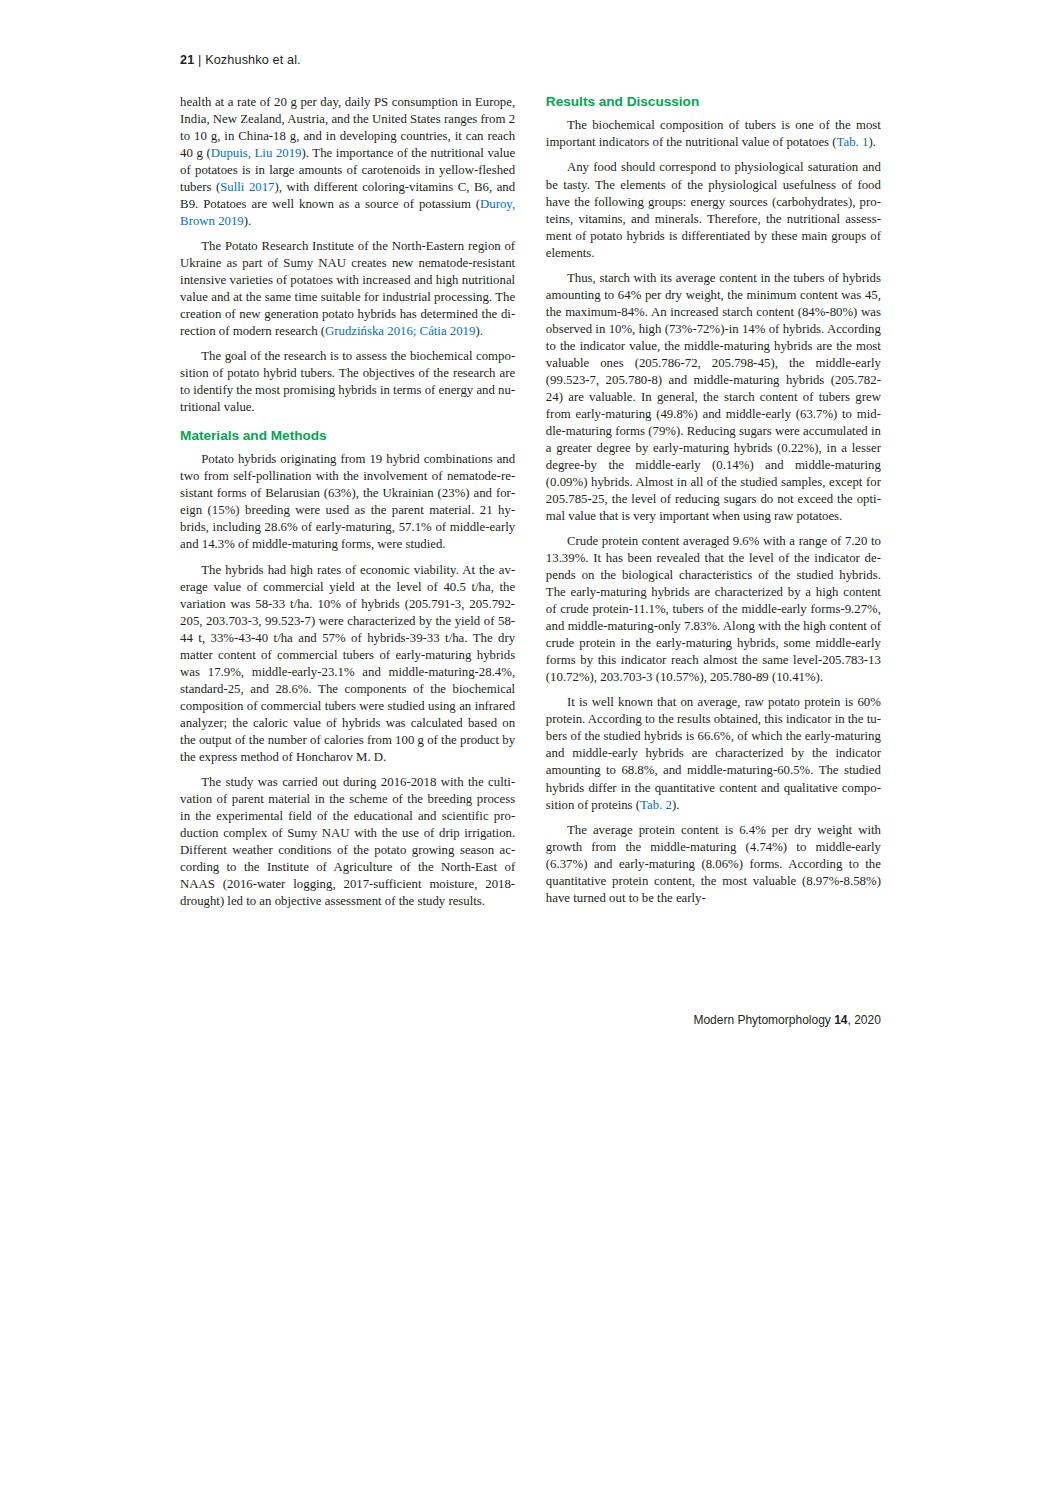21 | Kozhushko et al.
health at a rate of 20 g per day, daily PS consumption in Europe, India, New Zealand, Austria, and the United States ranges from 2 to 10 g, in China-18 g, and in developing countries, it can reach 40 g (Dupuis, Liu 2019). The importance of the nutritional value of potatoes is in large amounts of carotenoids in yellow-fleshed tubers (Sulli 2017), with different coloring-vitamins C, B6, and B9. Potatoes are well known as a source of potassium (Duroy, Brown 2019).
The Potato Research Institute of the North-Eastern region of Ukraine as part of Sumy NAU creates new nematode-resistant intensive varieties of potatoes with increased and high nutritional value and at the same time suitable for industrial processing. The creation of new generation potato hybrids has determined the direction of modern research (Grudzińska 2016; Cátia 2019).
The goal of the research is to assess the biochemical composition of potato hybrid tubers. The objectives of the research are to identify the most promising hybrids in terms of energy and nutritional value.
Materials and Methods
Potato hybrids originating from 19 hybrid combinations and two from self-pollination with the involvement of nematode-resistant forms of Belarusian (63%), the Ukrainian (23%) and foreign (15%) breeding were used as the parent material. 21 hybrids, including 28.6% of early-maturing, 57.1% of middle-early and 14.3% of middle-maturing forms, were studied.
The hybrids had high rates of economic viability. At the average value of commercial yield at the level of 40.5 t/ha, the variation was 58-33 t/ha. 10% of hybrids (205.791-3, 205.792-205, 203.703-3, 99.523-7) were characterized by the yield of 58-44 t, 33%-43-40 t/ha and 57% of hybrids-39-33 t/ha. The dry matter content of commercial tubers of early-maturing hybrids was 17.9%, middle-early-23.1% and middle-maturing-28.4%, standard-25, and 28.6%. The components of the biochemical composition of commercial tubers were studied using an infrared analyzer; the caloric value of hybrids was calculated based on the output of the number of calories from 100 g of the product by the express method of Honcharov M. D.
The study was carried out during 2016-2018 with the cultivation of parent material in the scheme of the breeding process in the experimental field of the educational and scientific production complex of Sumy NAU with the use of drip irrigation. Different weather conditions of the potato growing season according to the Institute of Agriculture of the North-East of NAAS (2016-water logging, 2017-sufficient moisture, 2018-drought) led to an objective assessment of the study results.
Results and Discussion
The biochemical composition of tubers is one of the most important indicators of the nutritional value of potatoes (Tab. 1).
Any food should correspond to physiological saturation and be tasty. The elements of the physiological usefulness of food have the following groups: energy sources (carbohydrates), proteins, vitamins, and minerals. Therefore, the nutritional assessment of potato hybrids is differentiated by these main groups of elements.
Thus, starch with its average content in the tubers of hybrids amounting to 64% per dry weight, the minimum content was 45, the maximum-84%. An increased starch content (84%-80%) was observed in 10%, high (73%-72%)-in 14% of hybrids. According to the indicator value, the middle-maturing hybrids are the most valuable ones (205.786-72, 205.798-45), the middle-early (99.523-7, 205.780-8) and middle-maturing hybrids (205.782-24) are valuable. In general, the starch content of tubers grew from early-maturing (49.8%) and middle-early (63.7%) to middle-maturing forms (79%). Reducing sugars were accumulated in a greater degree by early-maturing hybrids (0.22%), in a lesser degree-by the middle-early (0.14%) and middle-maturing (0.09%) hybrids. Almost in all of the studied samples, except for 205.785-25, the level of reducing sugars do not exceed the optimal value that is very important when using raw potatoes.
Crude protein content averaged 9.6% with a range of 7.20 to 13.39%. It has been revealed that the level of the indicator depends on the biological characteristics of the studied hybrids. The early-maturing hybrids are characterized by a high content of crude protein-11.1%, tubers of the middle-early forms-9.27%, and middle-maturing-only 7.83%. Along with the high content of crude protein in the early-maturing hybrids, some middle-early forms by this indicator reach almost the same level-205.783-13 (10.72%), 203.703-3 (10.57%), 205.780-89 (10.41%).
It is well known that on average, raw potato protein is 60% protein. According to the results obtained, this indicator in the tubers of the studied hybrids is 66.6%, of which the early-maturing and middle-early hybrids are characterized by the indicator amounting to 68.8%, and middle-maturing-60.5%. The studied hybrids differ in the quantitative content and qualitative composition of proteins (Tab. 2).
The average protein content is 6.4% per dry weight with growth from the middle-maturing (4.74%) to middle-early (6.37%) and early-maturing (8.06%) forms. According to the quantitative protein content, the most valuable (8.97%-8.58%) have turned out to be the early-
Modern Phytomorphology 14, 2020